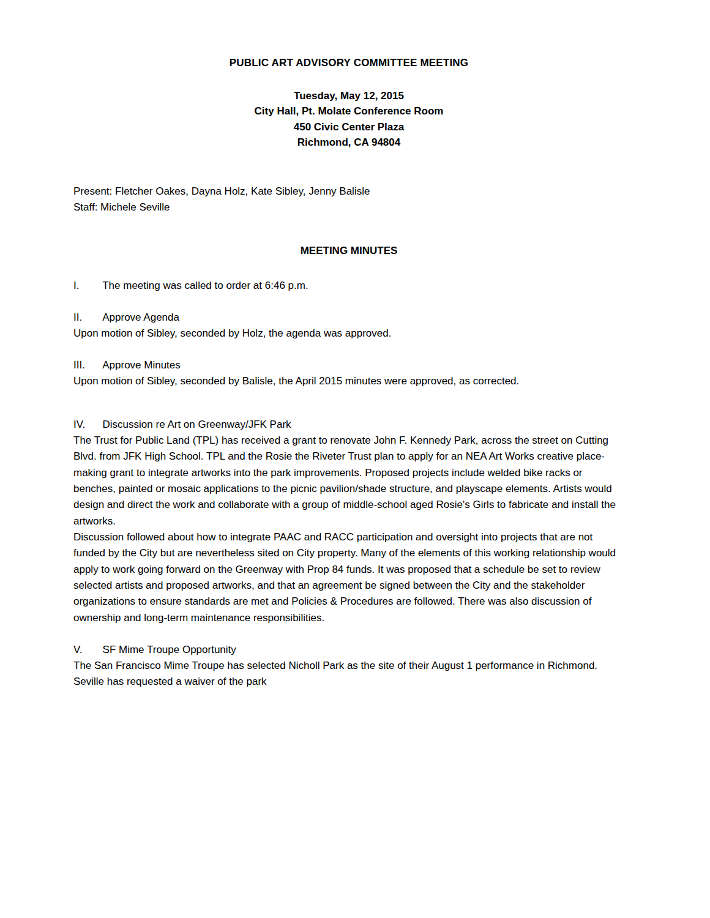PUBLIC ART ADVISORY COMMITTEE MEETING
Tuesday, May 12, 2015
City Hall, Pt. Molate Conference Room
450 Civic Center Plaza
Richmond, CA 94804
Present: Fletcher Oakes, Dayna Holz, Kate Sibley, Jenny Balisle
Staff: Michele Seville
MEETING MINUTES
I. The meeting was called to order at 6:46 p.m.
II. Approve Agenda
Upon motion of Sibley, seconded by Holz, the agenda was approved.
III. Approve Minutes
Upon motion of Sibley, seconded by Balisle, the April 2015 minutes were approved, as corrected.
IV. Discussion re Art on Greenway/JFK Park
The Trust for Public Land (TPL) has received a grant to renovate John F. Kennedy Park, across the street on Cutting Blvd. from JFK High School. TPL and the Rosie the Riveter Trust plan to apply for an NEA Art Works creative place-making grant to integrate artworks into the park improvements. Proposed projects include welded bike racks or benches, painted or mosaic applications to the picnic pavilion/shade structure, and playscape elements. Artists would design and direct the work and collaborate with a group of middle-school aged Rosie's Girls to fabricate and install the artworks.
Discussion followed about how to integrate PAAC and RACC participation and oversight into projects that are not funded by the City but are nevertheless sited on City property. Many of the elements of this working relationship would apply to work going forward on the Greenway with Prop 84 funds. It was proposed that a schedule be set to review selected artists and proposed artworks, and that an agreement be signed between the City and the stakeholder organizations to ensure standards are met and Policies & Procedures are followed. There was also discussion of ownership and long-term maintenance responsibilities.
V. SF Mime Troupe Opportunity
The San Francisco Mime Troupe has selected Nicholl Park as the site of their August 1 performance in Richmond. Seville has requested a waiver of the park